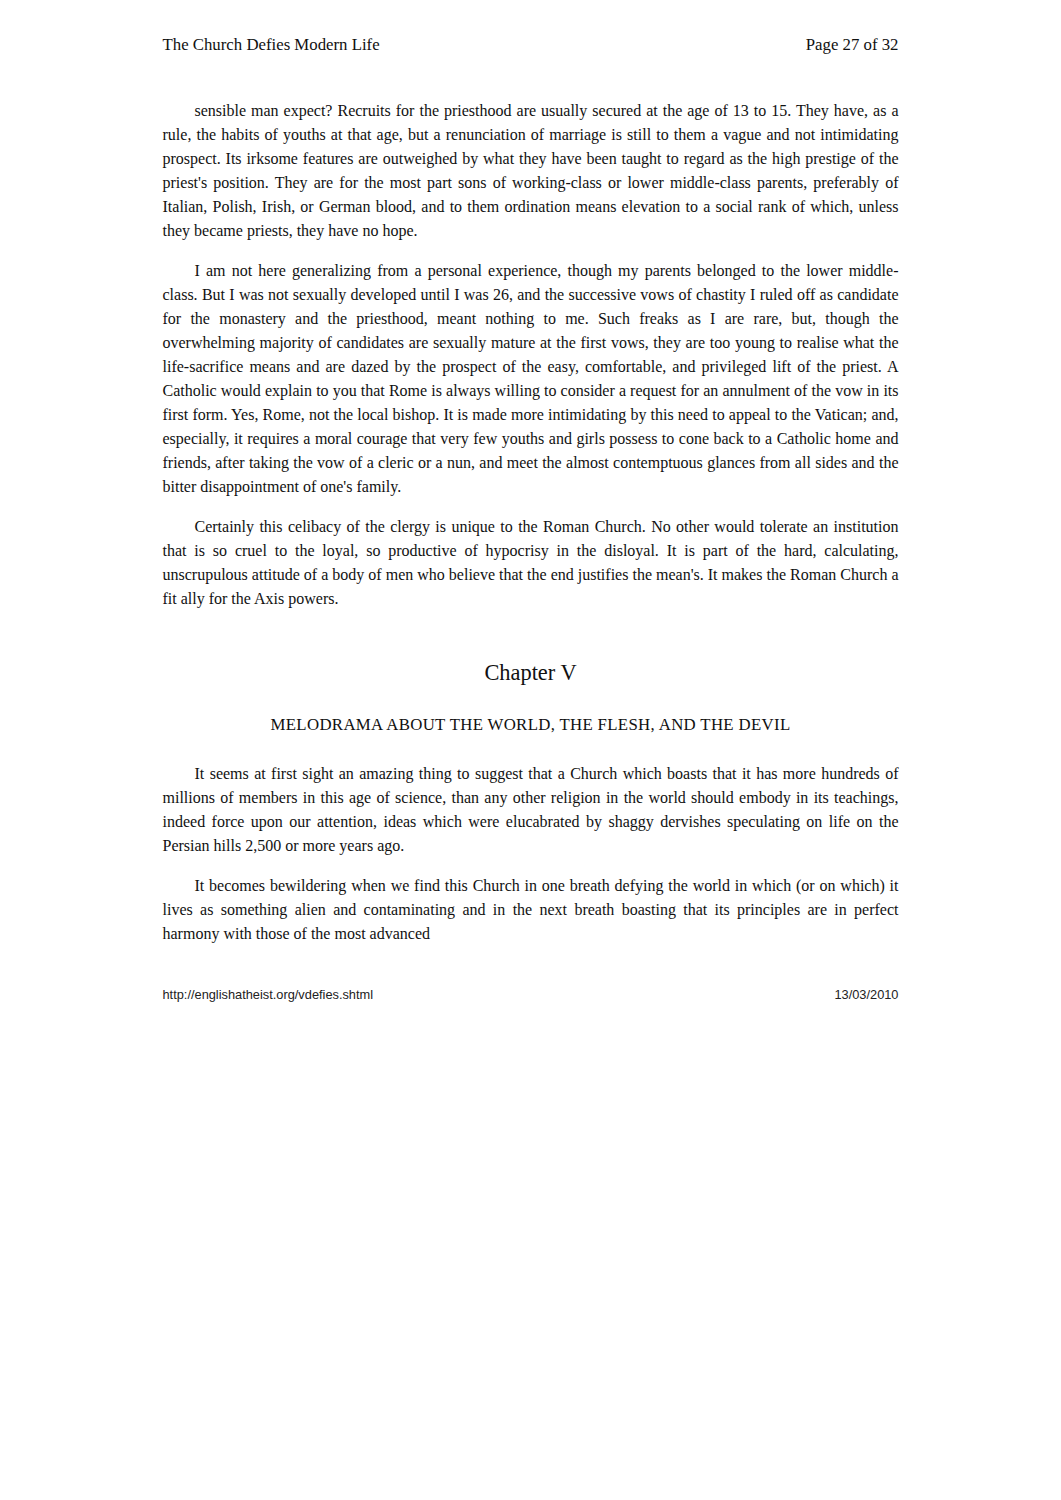The Church Defies Modern Life Page 27 of 32
sensible man expect? Recruits for the priesthood are usually secured at the age of 13 to 15. They have, as a rule, the habits of youths at that age, but a renunciation of marriage is still to them a vague and not intimidating prospect. Its irksome features are outweighed by what they have been taught to regard as the high prestige of the priest's position. They are for the most part sons of working-class or lower middle-class parents, preferably of Italian, Polish, Irish, or German blood, and to them ordination means elevation to a social rank of which, unless they became priests, they have no hope.
I am not here generalizing from a personal experience, though my parents belonged to the lower middle-class. But I was not sexually developed until I was 26, and the successive vows of chastity I ruled off as candidate for the monastery and the priesthood, meant nothing to me. Such freaks as I are rare, but, though the overwhelming majority of candidates are sexually mature at the first vows, they are too young to realise what the life-sacrifice means and are dazed by the prospect of the easy, comfortable, and privileged lift of the priest. A Catholic would explain to you that Rome is always willing to consider a request for an annulment of the vow in its first form. Yes, Rome, not the local bishop. It is made more intimidating by this need to appeal to the Vatican; and, especially, it requires a moral courage that very few youths and girls possess to cone back to a Catholic home and friends, after taking the vow of a cleric or a nun, and meet the almost contemptuous glances from all sides and the bitter disappointment of one's family.
Certainly this celibacy of the clergy is unique to the Roman Church. No other would tolerate an institution that is so cruel to the loyal, so productive of hypocrisy in the disloyal. It is part of the hard, calculating, unscrupulous attitude of a body of men who believe that the end justifies the mean's. It makes the Roman Church a fit ally for the Axis powers.
Chapter V
Melodrama about the World, the Flesh, and the Devil
It seems at first sight an amazing thing to suggest that a Church which boasts that it has more hundreds of millions of members in this age of science, than any other religion in the world should embody in its teachings, indeed force upon our attention, ideas which were elucabrated by shaggy dervishes speculating on life on the Persian hills 2,500 or more years ago.
It becomes bewildering when we find this Church in one breath defying the world in which (or on which) it lives as something alien and contaminating and in the next breath boasting that its principles are in perfect harmony with those of the most advanced
http://englishatheist.org/vdefies.shtml 13/03/2010